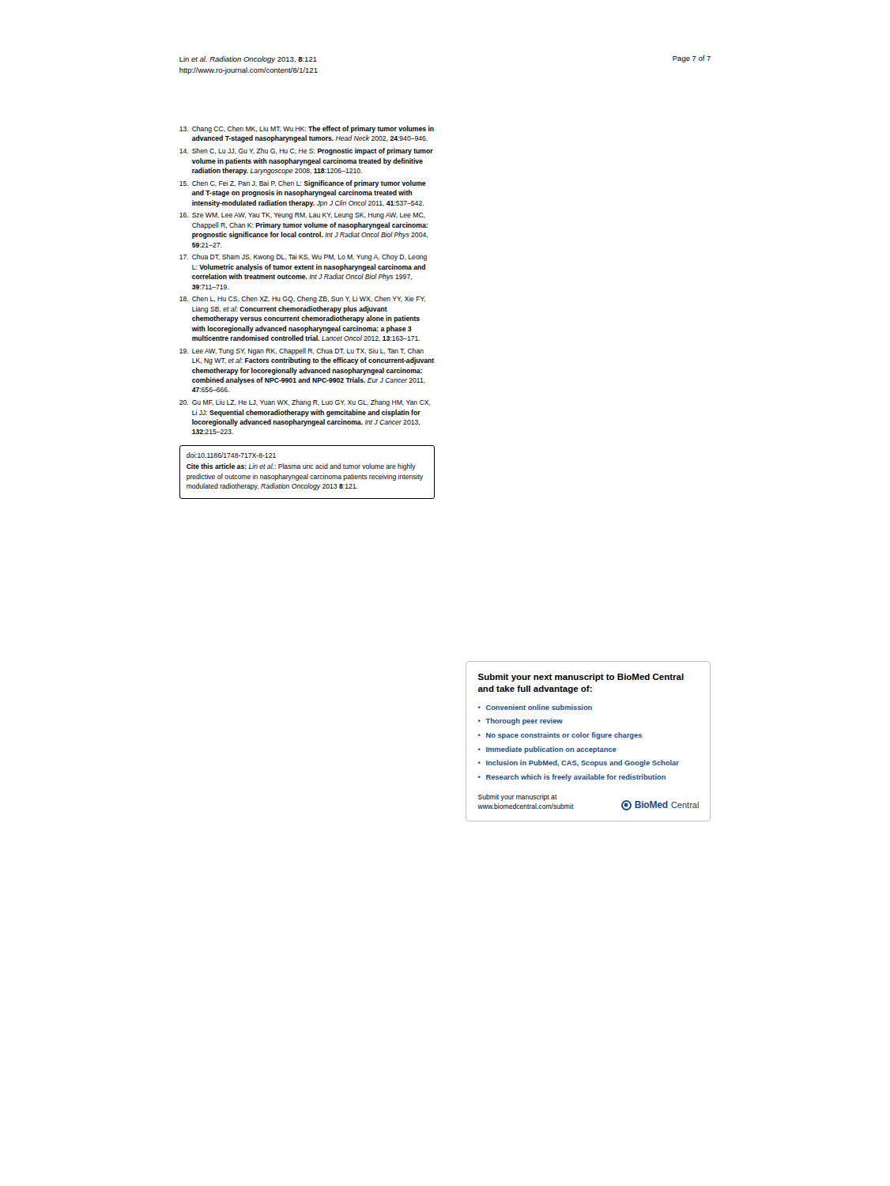Lin et al. Radiation Oncology 2013, 8:121
http://www.ro-journal.com/content/8/1/121
Page 7 of 7
Chang CC, Chen MK, Liu MT, Wu HK: The effect of primary tumor volumes in advanced T-staged nasopharyngeal tumors. Head Neck 2002, 24:940–946.
Shen C, Lu JJ, Gu Y, Zhu G, Hu C, He S: Prognostic impact of primary tumor volume in patients with nasopharyngeal carcinoma treated by definitive radiation therapy. Laryngoscope 2008, 118:1206–1210.
Chen C, Fei Z, Pan J, Bai P, Chen L: Significance of primary tumor volume and T-stage on prognosis in nasopharyngeal carcinoma treated with intensity-modulated radiation therapy. Jpn J Clin Oncol 2011, 41:537–542.
Sze WM, Lee AW, Yau TK, Yeung RM, Lau KY, Leung SK, Hung AW, Lee MC, Chappell R, Chan K: Primary tumor volume of nasopharyngeal carcinoma: prognostic significance for local control. Int J Radiat Oncol Biol Phys 2004, 59:21–27.
Chua DT, Sham JS, Kwong DL, Tai KS, Wu PM, Lo M, Yung A, Choy D, Leong L: Volumetric analysis of tumor extent in nasopharyngeal carcinoma and correlation with treatment outcome. Int J Radiat Oncol Biol Phys 1997, 39:711–719.
Chen L, Hu CS, Chen XZ, Hu GQ, Cheng ZB, Sun Y, Li WX, Chen YY, Xie FY, Liang SB, et al: Concurrent chemoradiotherapy plus adjuvant chemotherapy versus concurrent chemoradiotherapy alone in patients with locoregionally advanced nasopharyngeal carcinoma: a phase 3 multicentre randomised controlled trial. Lancet Oncol 2012, 13:163–171.
Lee AW, Tung SY, Ngan RK, Chappell R, Chua DT, Lu TX, Siu L, Tan T, Chan LK, Ng WT, et al: Factors contributing to the efficacy of concurrent-adjuvant chemotherapy for locoregionally advanced nasopharyngeal carcinoma: combined analyses of NPC-9901 and NPC-9902 Trials. Eur J Cancer 2011, 47:656–666.
Gu MF, Liu LZ, He LJ, Yuan WX, Zhang R, Luo GY, Xu GL, Zhang HM, Yan CX, Li JJ: Sequential chemoradiotherapy with gemcitabine and cisplatin for locoregionally advanced nasopharyngeal carcinoma. Int J Cancer 2013, 132:215–223.
doi:10.1186/1748-717X-8-121
Cite this article as: Lin et al.: Plasma uric acid and tumor volume are highly predictive of outcome in nasopharyngeal carcinoma patients receiving intensity modulated radiotherapy. Radiation Oncology 2013 8:121.
Submit your next manuscript to BioMed Central
and take full advantage of:
Convenient online submission
Thorough peer review
No space constraints or color figure charges
Immediate publication on acceptance
Inclusion in PubMed, CAS, Scopus and Google Scholar
Research which is freely available for redistribution
Submit your manuscript at
www.biomedcentral.com/submit
BioMed Central